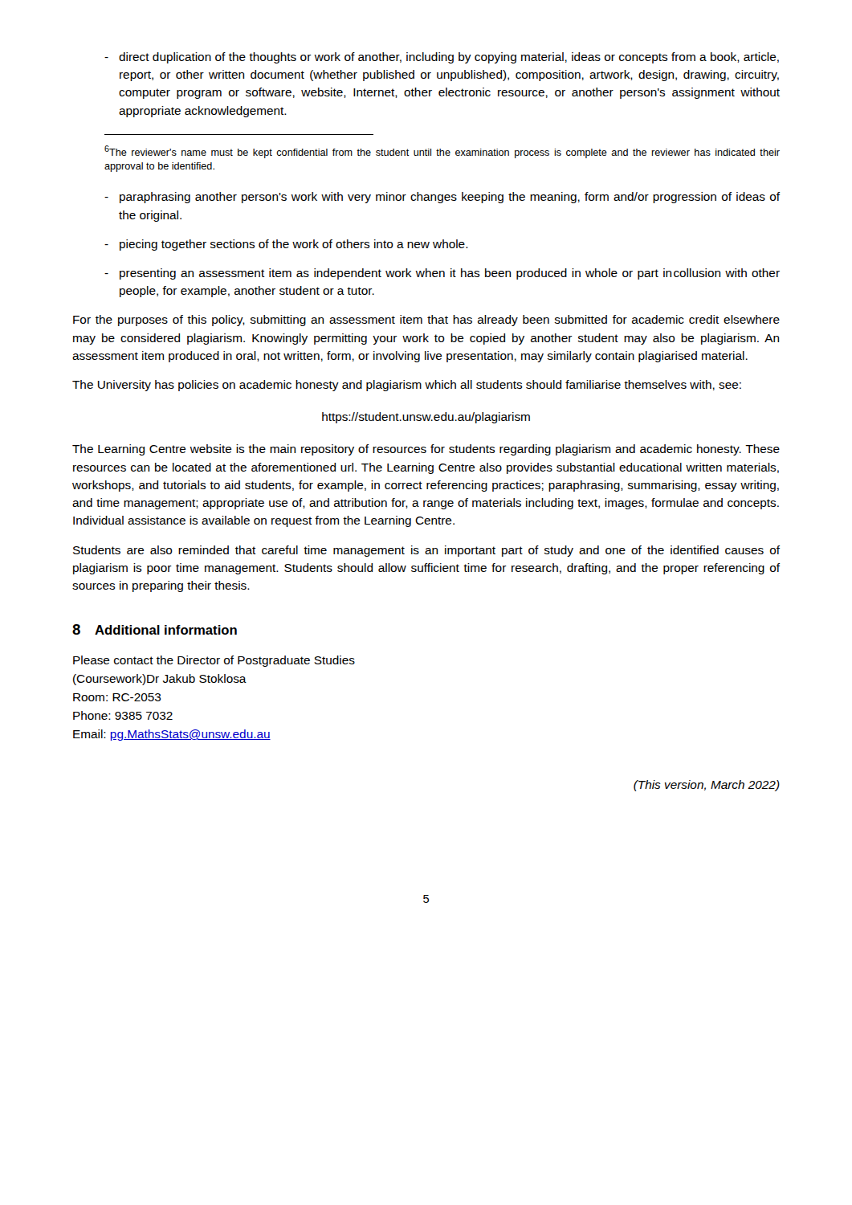direct duplication of the thoughts or work of another, including by copying material, ideas or concepts from a book, article, report, or other written document (whether published or unpublished), composition, artwork, design, drawing, circuitry, computer program or software, website, Internet, other electronic resource, or another person's assignment without appropriate acknowledgement.
6The reviewer's name must be kept confidential from the student until the examination process is complete and the reviewer has indicated their approval to be identified.
paraphrasing another person's work with very minor changes keeping the meaning, form and/or progression of ideas of the original.
piecing together sections of the work of others into a new whole.
presenting an assessment item as independent work when it has been produced in whole or part in collusion with other people, for example, another student or a tutor.
For the purposes of this policy, submitting an assessment item that has already been submitted for academic credit elsewhere may be considered plagiarism. Knowingly permitting your work to be copied by another student may also be plagiarism. An assessment item produced in oral, not written, form, or involving live presentation, may similarly contain plagiarised material.
The University has policies on academic honesty and plagiarism which all students should familiarise themselves with, see:
https://student.unsw.edu.au/plagiarism
The Learning Centre website is the main repository of resources for students regarding plagiarism and academic honesty. These resources can be located at the aforementioned url. The Learning Centre also provides substantial educational written materials, workshops, and tutorials to aid students, for example, in correct referencing practices; paraphrasing, summarising, essay writing, and time management; appropriate use of, and attribution for, a range of materials including text, images, formulae and concepts. Individual assistance is available on request from the Learning Centre.
Students are also reminded that careful time management is an important part of study and one of the identified causes of plagiarism is poor time management. Students should allow sufficient time for research, drafting, and the proper referencing of sources in preparing their thesis.
8 Additional information
Please contact the Director of Postgraduate Studies
(Coursework)Dr Jakub Stoklosa
Room: RC-2053
Phone: 9385 7032
Email: pg.MathsStats@unsw.edu.au
(This version, March 2022)
5